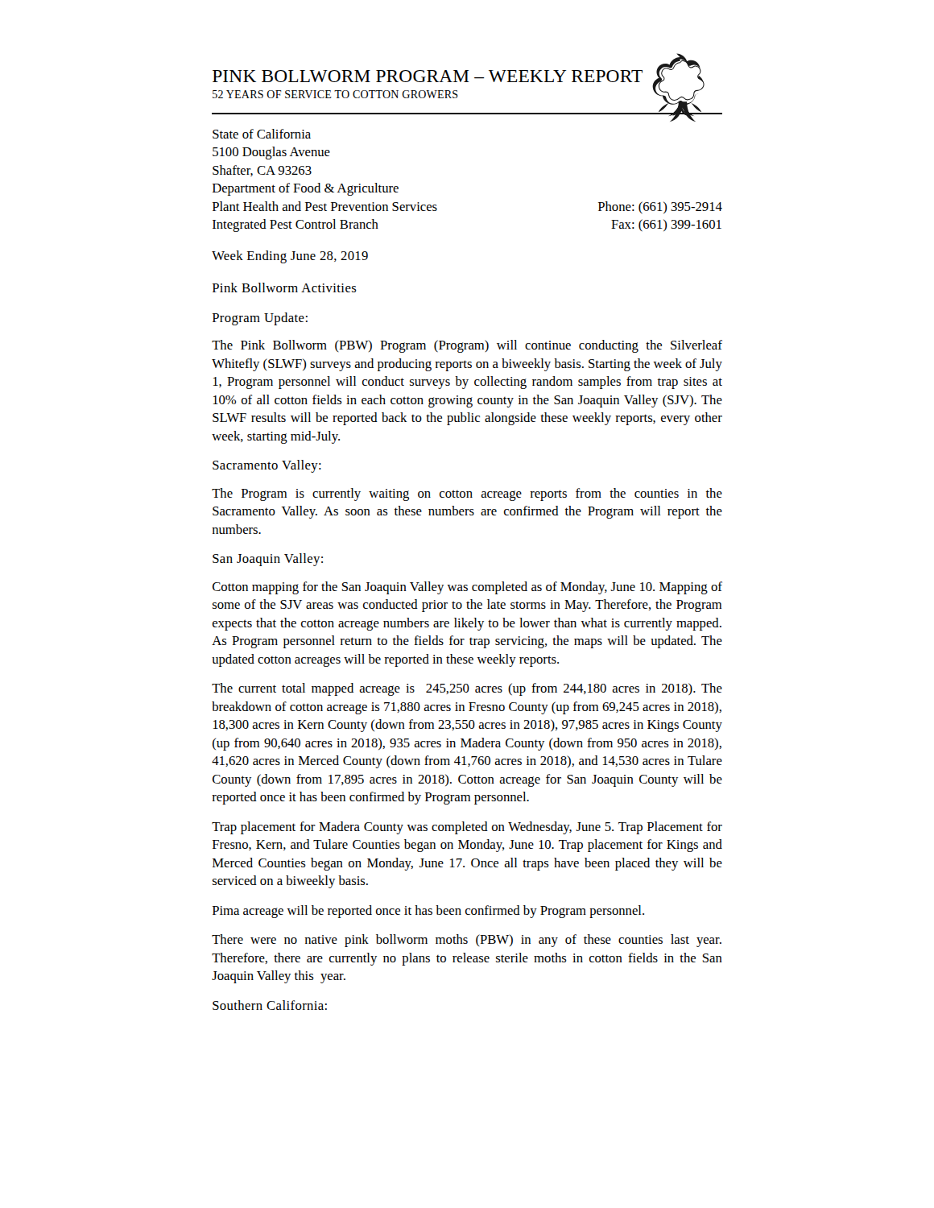PINK BOLLWORM PROGRAM – WEEKLY REPORT
52 YEARS OF SERVICE TO COTTON GROWERS
State of California 5100 Douglas Avenue Shafter, CA 93263 Department of Food & Agriculture
Plant Health and Pest Prevention Services Phone: (661) 395-2914
Integrated Pest Control Branch Fax: (661) 399-1601
Week Ending June 28, 2019
Pink Bollworm Activities
Program Update:
The Pink Bollworm (PBW) Program (Program) will continue conducting the Silverleaf Whitefly (SLWF) surveys and producing reports on a biweekly basis. Starting the week of July 1, Program personnel will conduct surveys by collecting random samples from trap sites at 10% of all cotton fields in each cotton growing county in the San Joaquin Valley (SJV). The SLWF results will be reported back to the public alongside these weekly reports, every other week, starting mid-July.
Sacramento Valley:
The Program is currently waiting on cotton acreage reports from the counties in the Sacramento Valley. As soon as these numbers are confirmed the Program will report the numbers.
San Joaquin Valley:
Cotton mapping for the San Joaquin Valley was completed as of Monday, June 10. Mapping of some of the SJV areas was conducted prior to the late storms in May. Therefore, the Program expects that the cotton acreage numbers are likely to be lower than what is currently mapped. As Program personnel return to the fields for trap servicing, the maps will be updated. The updated cotton acreages will be reported in these weekly reports.
The current total mapped acreage is 245,250 acres (up from 244,180 acres in 2018). The breakdown of cotton acreage is 71,880 acres in Fresno County (up from 69,245 acres in 2018), 18,300 acres in Kern County (down from 23,550 acres in 2018), 97,985 acres in Kings County (up from 90,640 acres in 2018), 935 acres in Madera County (down from 950 acres in 2018), 41,620 acres in Merced County (down from 41,760 acres in 2018), and 14,530 acres in Tulare County (down from 17,895 acres in 2018). Cotton acreage for San Joaquin County will be reported once it has been confirmed by Program personnel.
Trap placement for Madera County was completed on Wednesday, June 5. Trap Placement for Fresno, Kern, and Tulare Counties began on Monday, June 10. Trap placement for Kings and Merced Counties began on Monday, June 17. Once all traps have been placed they will be serviced on a biweekly basis.
Pima acreage will be reported once it has been confirmed by Program personnel.
There were no native pink bollworm moths (PBW) in any of these counties last year. Therefore, there are currently no plans to release sterile moths in cotton fields in the San Joaquin Valley this year.
Southern California: